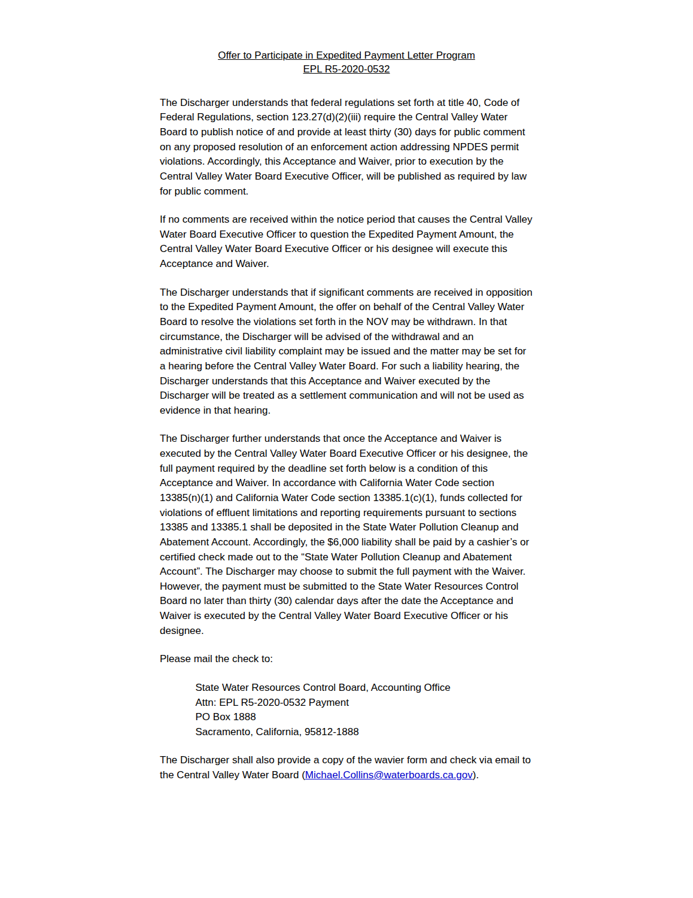Offer to Participate in Expedited Payment Letter Program EPL R5-2020-0532
The Discharger understands that federal regulations set forth at title 40, Code of Federal Regulations, section 123.27(d)(2)(iii) require the Central Valley Water Board to publish notice of and provide at least thirty (30) days for public comment on any proposed resolution of an enforcement action addressing NPDES permit violations. Accordingly, this Acceptance and Waiver, prior to execution by the Central Valley Water Board Executive Officer, will be published as required by law for public comment.
If no comments are received within the notice period that causes the Central Valley Water Board Executive Officer to question the Expedited Payment Amount, the Central Valley Water Board Executive Officer or his designee will execute this Acceptance and Waiver.
The Discharger understands that if significant comments are received in opposition to the Expedited Payment Amount, the offer on behalf of the Central Valley Water Board to resolve the violations set forth in the NOV may be withdrawn. In that circumstance, the Discharger will be advised of the withdrawal and an administrative civil liability complaint may be issued and the matter may be set for a hearing before the Central Valley Water Board. For such a liability hearing, the Discharger understands that this Acceptance and Waiver executed by the Discharger will be treated as a settlement communication and will not be used as evidence in that hearing.
The Discharger further understands that once the Acceptance and Waiver is executed by the Central Valley Water Board Executive Officer or his designee, the full payment required by the deadline set forth below is a condition of this Acceptance and Waiver. In accordance with California Water Code section 13385(n)(1) and California Water Code section 13385.1(c)(1), funds collected for violations of effluent limitations and reporting requirements pursuant to sections 13385 and 13385.1 shall be deposited in the State Water Pollution Cleanup and Abatement Account. Accordingly, the $6,000 liability shall be paid by a cashier’s or certified check made out to the “State Water Pollution Cleanup and Abatement Account”. The Discharger may choose to submit the full payment with the Waiver. However, the payment must be submitted to the State Water Resources Control Board no later than thirty (30) calendar days after the date the Acceptance and Waiver is executed by the Central Valley Water Board Executive Officer or his designee.
Please mail the check to:
State Water Resources Control Board, Accounting Office
Attn: EPL R5-2020-0532 Payment
PO Box 1888
Sacramento, California, 95812-1888
The Discharger shall also provide a copy of the wavier form and check via email to the Central Valley Water Board (Michael.Collins@waterboards.ca.gov).